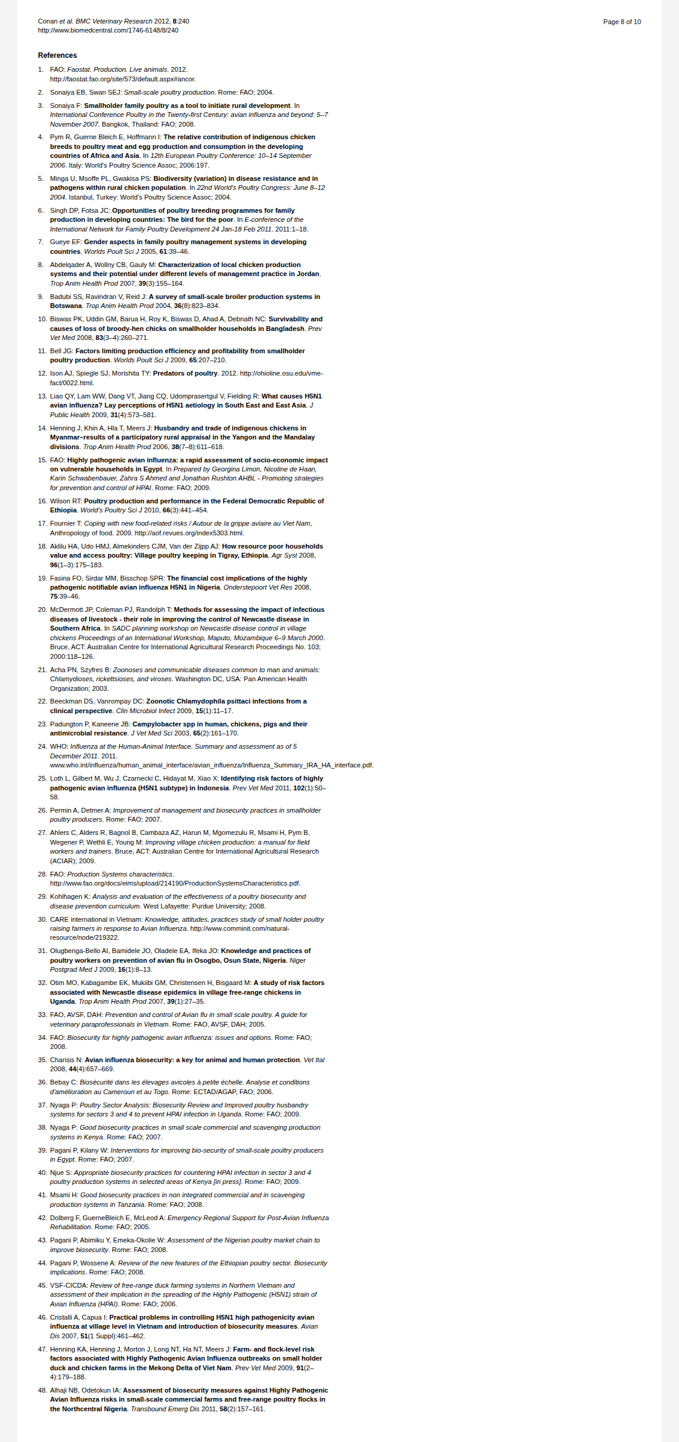Conan et al. BMC Veterinary Research 2012, 8:240 http://www.biomedcentral.com/1746-6148/8/240
Page 8 of 10
References
FAO: Faostat. Production. Live animals. 2012. http://faostat.fao.org/site/573/default.aspx#ancor.
Sonaiya EB, Swan SEJ: Small-scale poultry production. Rome: FAO; 2004.
Sonaiya F: Smallholder family poultry as a tool to initiate rural development. In International Conference Poultry in the Twenty-first Century: avian influenza and beyond: 5–7 November 2007. Bangkok, Thailand: FAO; 2008.
Pym R, Guerne Bleich E, Hoffmann I: The relative contribution of indigenous chicken breeds to poultry meat and egg production and consumption in the developing countries of Africa and Asia. In 12th European Poultry Conference: 10–14 September 2006. Italy: World's Poultry Science Assoc; 2006:197.
Minga U, Msoffe PL, Gwakisa PS: Biodiversity (variation) in disease resistance and in pathogens within rural chicken population. In 22nd World's Poultry Congress: June 8–12 2004. Istanbul, Turkey: World's Poultry Science Assoc; 2004.
Singh DP, Fotsa JC: Opportunities of poultry breeding programmes for family production in developing countries: The bird for the poor. In E-conference of the International Network for Family Poultry Development 24 Jan-18 Feb 2011. 2011:1–18.
Gueye EF: Gender aspects in family poultry management systems in developing countries. Worlds Poult Sci J 2005, 61:39–46.
Abdelqader A, Wollny CB, Gauly M: Characterization of local chicken production systems and their potential under different levels of management practice in Jordan. Trop Anim Health Prod 2007, 39(3):155–164.
Badubi SS, Ravindran V, Reid J: A survey of small-scale broiler production systems in Botswana. Trop Anim Health Prod 2004, 36(8):823–834.
Biswas PK, Uddin GM, Barua H, Roy K, Biswas D, Ahad A, Debnath NC: Survivability and causes of loss of broody-hen chicks on smallholder households in Bangladesh. Prev Vet Med 2008, 83(3–4):260–271.
Bell JG: Factors limiting production efficiency and profitability from smallholder poultry production. Worlds Poult Sci J 2009, 65:207–210.
Ison AJ, Spiegle SJ, Morishita TY: Predators of poultry. 2012. http://ohioline.osu.edu/vme-fact/0022.html.
Liao QY, Lam WW, Dang VT, Jiang CQ, Udomprasertgul V, Fielding R: What causes H5N1 avian influenza? Lay perceptions of H5N1 aetiology in South East and East Asia. J Public Health 2009, 31(4):573–581.
Henning J, Khin A, Hla T, Meers J: Husbandry and trade of indigenous chickens in Myanmar–results of a participatory rural appraisal in the Yangon and the Mandalay divisions. Trop Anim Health Prod 2006, 38(7–8):611–618.
FAO: Highly pathogenic avian influenza: a rapid assessment of socio-economic impact on vulnerable households in Egypt. In Prepared by Georgina Limon, Nicoline de Haan, Karin Schwabenbauer, Zahra S Ahmed and Jonathan Rushton AHBL - Promoting strategies for prevention and control of HPAI. Rome: FAO; 2009.
Wilson RT: Poultry production and performance in the Federal Democratic Republic of Ethiopia. World's Poultry Sci J 2010, 66(3):441–454.
Fournier T: Coping with new food-related risks / Autour de la grippe aviaire au Viet Nam, Anthropology of food. 2009. http://aof.revues.org/index5303.html.
Aklilu HA, Udo HMJ, Almekinders CJM, Van der Zijpp AJ: How resource poor households value and access poultry: Village poultry keeping in Tigray, Ethiopia. Agr Syst 2008, 96(1–3):175–183.
Fasina FO, Sirdar MM, Bisschop SPR: The financial cost implications of the highly pathogenic notifiable avian influenza H5N1 in Nigeria. Onderstepoort Vet Res 2008, 75:39–46.
McDermott JP, Coleman PJ, Randolph T: Methods for assessing the impact of infectious diseases of livestock - their role in improving the control of Newcastle disease in Southern Africa. In SADC planning workshop on Newcastle disease control in village chickens Proceedings of an International Workshop, Maputo, Mozambique 6–9 March 2000. Bruce, ACT: Australian Centre for International Agricultural Research Proceedings No. 103; 2000:118–126.
Acha PN, Szyfres B: Zoonoses and communicable diseases common to man and animals: Chlamydioses, rickettsioses, and viroses. Washington DC, USA: Pan American Health Organization; 2003.
Beeckman DS, Vanrompay DC: Zoonotic Chlamydophila psittaci infections from a clinical perspective. Clin Microbiol Infect 2009, 15(1):11–17.
Padungton P, Kaneene JB: Campylobacter spp in human, chickens, pigs and their antimicrobial resistance. J Vet Med Sci 2003, 65(2):161–170.
WHO: Influenza at the Human-Animal Interface. Summary and assessment as of 5 December 2011. 2011. www.who.int/influenza/human_animal_interface/avian_influenza/Influenza_Summary_IRA_HA_interface.pdf.
Loth L, Gilbert M, Wu J, Czarnecki C, Hidayat M, Xiao X: Identifying risk factors of highly pathogenic avian influenza (H5N1 subtype) in Indonesia. Prev Vet Med 2011, 102(1):50–58.
Permin A, Detmer A: Improvement of management and biosecurity practices in smallholder poultry producers. Rome: FAO; 2007.
Ahlers C, Alders R, Bagnol B, Cambaza AZ, Harun M, Mgomezulu R, Msami H, Pym B, Wegener P, Wethli E, Young M: Improving village chicken production: a manual for field workers and trainers. Bruce, ACT: Australian Centre for International Agricultural Research (ACIAR); 2009.
FAO: Production Systems characteristics. http://www.fao.org/docs/eims/upload/214190/ProductionSystemsCharacteristics.pdf.
Kohlhagen K: Analysis and evaluation of the effectiveness of a poultry biosecurity and disease prevention curriculum. West Lafayette: Purdue University; 2008.
CARE international in Vietnam: Knowledge, attitudes, practices study of small holder poultry raising farmers in response to Avian Influenza. http://www.comminit.com/natural-resource/node/219322.
Olugbenga-Bello AI, Bamidele JO, Oladele EA, Ifeka JO: Knowledge and practices of poultry workers on prevention of avian flu in Osogbo, Osun State, Nigeria. Niger Postgrad Med J 2009, 16(1):8–13.
Otim MO, Kabagambe EK, Mukiibi GM, Christensen H, Bisgaard M: A study of risk factors associated with Newcastle disease epidemics in village free-range chickens in Uganda. Trop Anim Health Prod 2007, 39(1):27–35.
FAO, AVSF, DAH: Prevention and control of Avian flu in small scale poultry. A guide for veterinary paraprofessionals in Vietnam. Rome: FAO, AVSF, DAH; 2005.
FAO: Biosecurity for highly pathogenic avian influenza: issues and options. Rome: FAO; 2008.
Charisis N: Avian influenza biosecurity: a key for animal and human protection. Vet Ital 2008, 44(4):657–669.
Bebay C: Biosécurité dans les élevages avicoles à petite échelle. Analyse et conditions d'amélioration au Cameroun et au Togo. Rome: ECTAD/AGAP, FAO; 2006.
Nyaga P: Poultry Sector Analysis: Biosecurity Review and Improved poultry husbandry systems for sectors 3 and 4 to prevent HPAI infection in Uganda. Rome: FAO; 2009.
Nyaga P: Good biosecurity practices in small scale commercial and scavenging production systems in Kenya. Rome: FAO; 2007.
Pagani P, Kilany W: Interventions for improving bio-security of small-scale poultry producers in Egypt. Rome: FAO; 2007.
Njue S: Appropriate biosecurity practices for countering HPAI infection in sector 3 and 4 poultry production systems in selected areas of Kenya [in press]. Rome: FAO; 2009.
Msami H: Good biosecurity practices in non integrated commercial and in scavenging production systems in Tanzania. Rome: FAO; 2008.
Dolberg F, GuerneBleich E, McLeod A: Emergency Regional Support for Post-Avian Influenza Rehabilitation. Rome: FAO; 2005.
Pagani P, Abimiku Y, Emeka-Okolie W: Assessment of the Nigerian poultry market chain to improve biosecurity. Rome: FAO; 2008.
Pagani P, Wossene A: Review of the new features of the Ethiopian poultry sector. Biosecurity implications. Rome: FAO; 2008.
VSF-CICDA: Review of free-range duck farming systems in Northern Vietnam and assessment of their implication in the spreading of the Highly Pathogenic (H5N1) strain of Avian Influenza (HPAI). Rome: FAO; 2006.
Cristalli A, Capua I: Practical problems in controlling H5N1 high pathogenicity avian influenza at village level in Vietnam and introduction of biosecurity measures. Avian Dis 2007, 51(1 Suppl):461–462.
Henning KA, Henning J, Morton J, Long NT, Ha NT, Meers J: Farm- and flock-level risk factors associated with Highly Pathogenic Avian Influenza outbreaks on small holder duck and chicken farms in the Mekong Delta of Viet Nam. Prev Vet Med 2009, 91(2–4):179–188.
Alhaji NB, Odetokun IA: Assessment of biosecurity measures against Highly Pathogenic Avian Influenza risks in small-scale commercial farms and free-range poultry flocks in the Northcentral Nigeria. Transbound Emerg Dis 2011, 58(2):157–161.